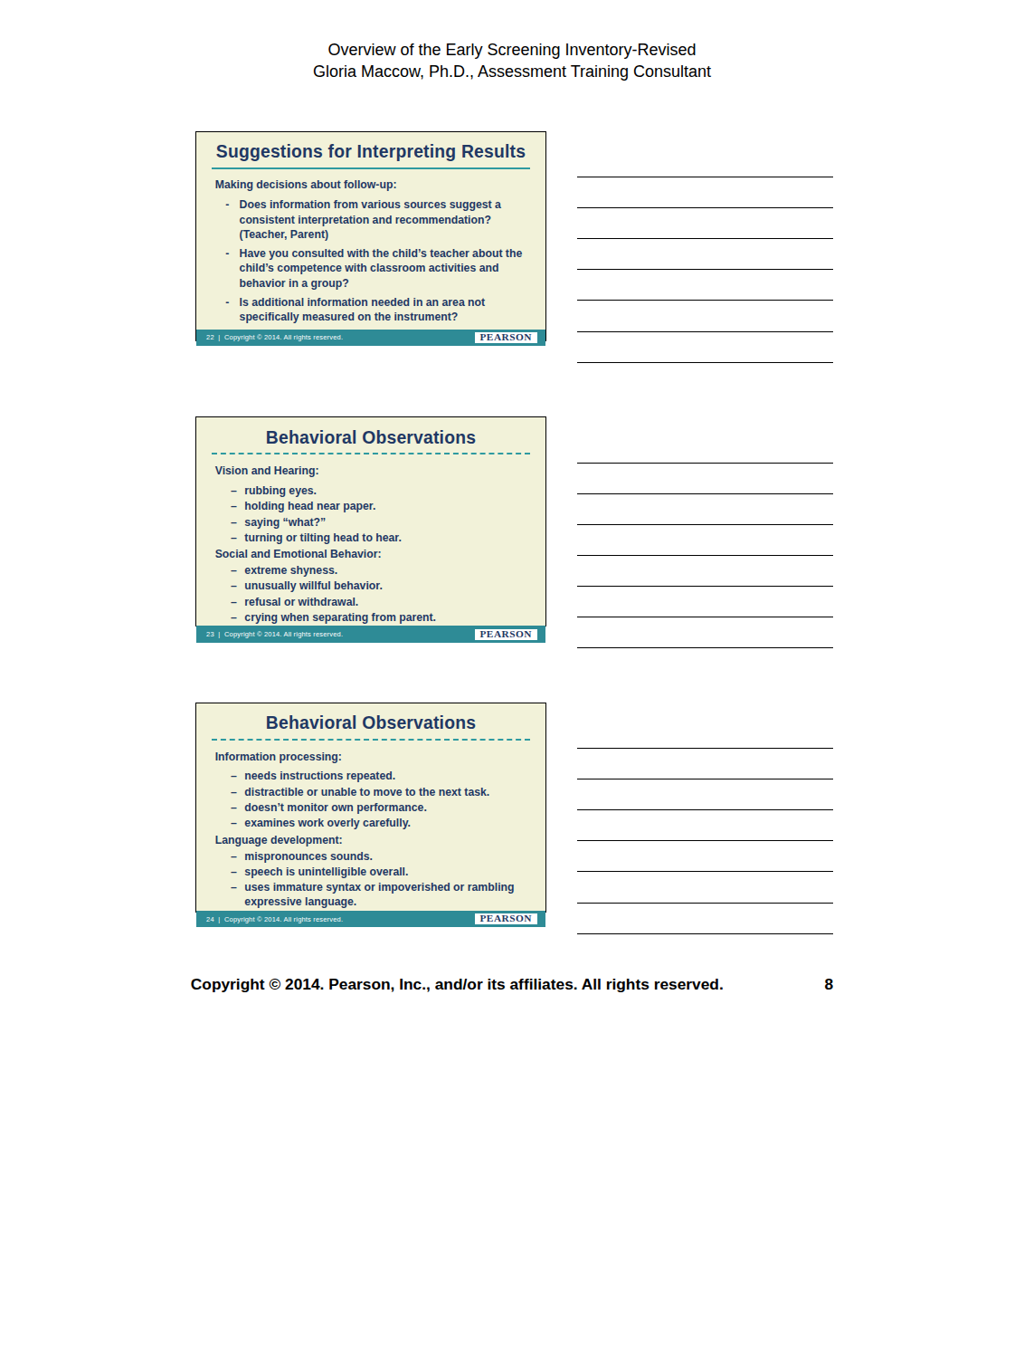Overview of the Early Screening Inventory-Revised
Gloria Maccow, Ph.D., Assessment Training Consultant
Suggestions for Interpreting Results
Making decisions about follow-up:
Does information from various sources suggest a consistent interpretation and recommendation? (Teacher, Parent)
Have you consulted with the child’s teacher about the child’s competence with classroom activities and behavior in a group?
Is additional information needed in an area not specifically measured on the instrument?
22 | Copyright © 2014. All rights reserved. PEARSON
Behavioral Observations
Vision and Hearing:
rubbing eyes.
holding head near paper.
saying “what?”
turning or tilting head to hear.
Social and Emotional Behavior:
extreme shyness.
unusually willful behavior.
refusal or withdrawal.
crying when separating from parent.
23 | Copyright © 2014. All rights reserved. PEARSON
Behavioral Observations
Information processing:
needs instructions repeated.
distractible or unable to move to the next task.
doesn’t monitor own performance.
examines work overly carefully.
Language development:
mispronounces sounds.
speech is unintelligible overall.
uses immature syntax or impoverished or rambling expressive language.
24 | Copyright © 2014. All rights reserved. PEARSON
Copyright © 2014. Pearson, Inc., and/or its affiliates. All rights reserved. 8